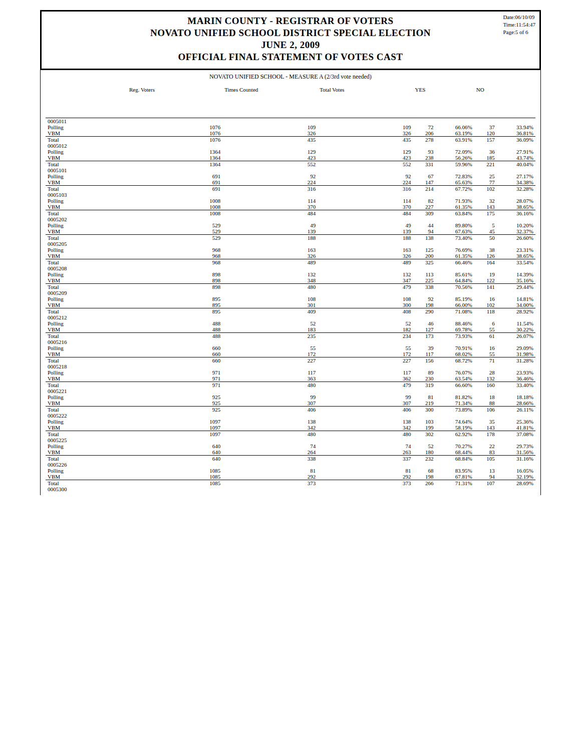Date:06/10/09
Time:11:54:47
Page:5 of 6
MARIN COUNTY - REGISTRAR OF VOTERS
NOVATO UNIFIED SCHOOL DISTRICT SPECIAL ELECTION
JUNE 2, 2009
OFFICIAL FINAL STATEMENT OF VOTES CAST
NOVATO UNIFIED SCHOOL - MEASURE A (2/3rd vote needed)
| | Reg. Voters | Times Counted | Total Votes | YES | NO |
| --- | --- | --- | --- | --- | --- |
| 0005011 | | | | | | | |
| Polling | 1076 | 109 | 109 | 72 | 66.06% | 37 | 33.94% |
| VBM | 1076 | 326 | 326 | 206 | 63.19% | 120 | 36.81% |
| Total | 1076 | 435 | 435 | 278 | 63.91% | 157 | 36.09% |
| 0005012 | | | | | | | |
| Polling | 1364 | 129 | 129 | 93 | 72.09% | 36 | 27.91% |
| VBM | 1364 | 423 | 423 | 238 | 56.26% | 185 | 43.74% |
| Total | 1364 | 552 | 552 | 331 | 59.96% | 221 | 40.04% |
| 0005101 | | | | | | | |
| Polling | 691 | 92 | 92 | 67 | 72.83% | 25 | 27.17% |
| VBM | 691 | 224 | 224 | 147 | 65.63% | 77 | 34.38% |
| Total | 691 | 316 | 316 | 214 | 67.72% | 102 | 32.28% |
| 0005103 | | | | | | | |
| Polling | 1008 | 114 | 114 | 82 | 71.93% | 32 | 28.07% |
| VBM | 1008 | 370 | 370 | 227 | 61.35% | 143 | 38.65% |
| Total | 1008 | 484 | 484 | 309 | 63.84% | 175 | 36.16% |
| 0005202 | | | | | | | |
| Polling | 529 | 49 | 49 | 44 | 89.80% | 5 | 10.20% |
| VBM | 529 | 139 | 139 | 94 | 67.63% | 45 | 32.37% |
| Total | 529 | 188 | 188 | 138 | 73.40% | 50 | 26.60% |
| 0005205 | | | | | | | |
| Polling | 968 | 163 | 163 | 125 | 76.69% | 38 | 23.31% |
| VBM | 968 | 326 | 326 | 200 | 61.35% | 126 | 38.65% |
| Total | 968 | 489 | 489 | 325 | 66.46% | 164 | 33.54% |
| 0005208 | | | | | | | |
| Polling | 898 | 132 | 132 | 113 | 85.61% | 19 | 14.39% |
| VBM | 898 | 348 | 347 | 225 | 64.84% | 122 | 35.16% |
| Total | 898 | 480 | 479 | 338 | 70.56% | 141 | 29.44% |
| 0005209 | | | | | | | |
| Polling | 895 | 108 | 108 | 92 | 85.19% | 16 | 14.81% |
| VBM | 895 | 301 | 300 | 198 | 66.00% | 102 | 34.00% |
| Total | 895 | 409 | 408 | 290 | 71.08% | 118 | 28.92% |
| 0005212 | | | | | | | |
| Polling | 488 | 52 | 52 | 46 | 88.46% | 6 | 11.54% |
| VBM | 488 | 183 | 182 | 127 | 69.78% | 55 | 30.22% |
| Total | 488 | 235 | 234 | 173 | 73.93% | 61 | 26.07% |
| 0005216 | | | | | | | |
| Polling | 660 | 55 | 55 | 39 | 70.91% | 16 | 29.09% |
| VBM | 660 | 172 | 172 | 117 | 68.02% | 55 | 31.98% |
| Total | 660 | 227 | 227 | 156 | 68.72% | 71 | 31.28% |
| 0005218 | | | | | | | |
| Polling | 971 | 117 | 117 | 89 | 76.07% | 28 | 23.93% |
| VBM | 971 | 363 | 362 | 230 | 63.54% | 132 | 36.46% |
| Total | 971 | 480 | 479 | 319 | 66.60% | 160 | 33.40% |
| 0005221 | | | | | | | |
| Polling | 925 | 99 | 99 | 81 | 81.82% | 18 | 18.18% |
| VBM | 925 | 307 | 307 | 219 | 71.34% | 88 | 28.66% |
| Total | 925 | 406 | 406 | 300 | 73.89% | 106 | 26.11% |
| 0005222 | | | | | | | |
| Polling | 1097 | 138 | 138 | 103 | 74.64% | 35 | 25.36% |
| VBM | 1097 | 342 | 342 | 199 | 58.19% | 143 | 41.81% |
| Total | 1097 | 480 | 480 | 302 | 62.92% | 178 | 37.08% |
| 0005225 | | | | | | | |
| Polling | 640 | 74 | 74 | 52 | 70.27% | 22 | 29.73% |
| VBM | 640 | 264 | 263 | 180 | 68.44% | 83 | 31.56% |
| Total | 640 | 338 | 337 | 232 | 68.84% | 105 | 31.16% |
| 0005226 | | | | | | | |
| Polling | 1085 | 81 | 81 | 68 | 83.95% | 13 | 16.05% |
| VBM | 1085 | 292 | 292 | 198 | 67.81% | 94 | 32.19% |
| Total | 1085 | 373 | 373 | 266 | 71.31% | 107 | 28.69% |
| 0005300 | | | | | | | |